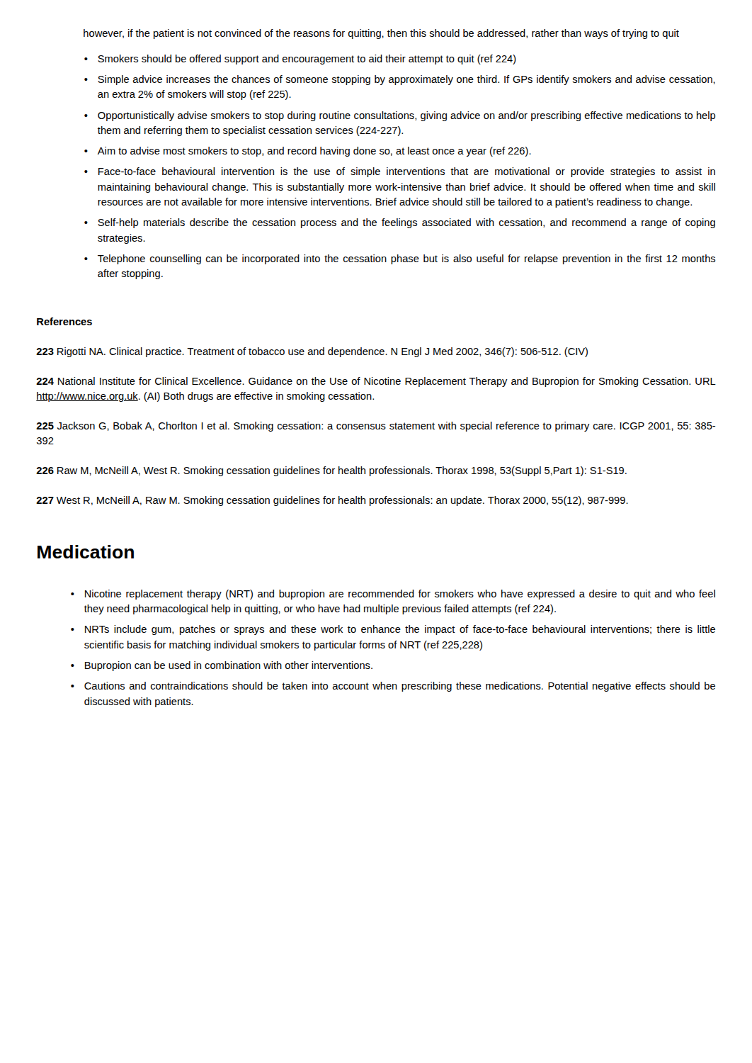however, if the patient is not convinced of the reasons for quitting, then this should be addressed, rather than ways of trying to quit
Smokers should be offered support and encouragement to aid their attempt to quit (ref 224)
Simple advice increases the chances of someone stopping by approximately one third. If GPs identify smokers and advise cessation, an extra 2% of smokers will stop (ref 225).
Opportunistically advise smokers to stop during routine consultations, giving advice on and/or prescribing effective medications to help them and referring them to specialist cessation services (224-227).
Aim to advise most smokers to stop, and record having done so, at least once a year (ref 226).
Face-to-face behavioural intervention is the use of simple interventions that are motivational or provide strategies to assist in maintaining behavioural change. This is substantially more work-intensive than brief advice. It should be offered when time and skill resources are not available for more intensive interventions. Brief advice should still be tailored to a patient’s readiness to change.
Self-help materials describe the cessation process and the feelings associated with cessation, and recommend a range of coping strategies.
Telephone counselling can be incorporated into the cessation phase but is also useful for relapse prevention in the first 12 months after stopping.
References
223 Rigotti NA. Clinical practice. Treatment of tobacco use and dependence. N Engl J Med 2002, 346(7): 506-512. (CIV)
224 National Institute for Clinical Excellence. Guidance on the Use of Nicotine Replacement Therapy and Bupropion for Smoking Cessation. URL http://www.nice.org.uk. (AI) Both drugs are effective in smoking cessation.
225 Jackson G, Bobak A, Chorlton I et al. Smoking cessation: a consensus statement with special reference to primary care. ICGP 2001, 55: 385-392
226 Raw M, McNeill A, West R. Smoking cessation guidelines for health professionals. Thorax 1998, 53(Suppl 5,Part 1): S1-S19.
227 West R, McNeill A, Raw M. Smoking cessation guidelines for health professionals: an update. Thorax 2000, 55(12), 987-999.
Medication
Nicotine replacement therapy (NRT) and bupropion are recommended for smokers who have expressed a desire to quit and who feel they need pharmacological help in quitting, or who have had multiple previous failed attempts (ref 224).
NRTs include gum, patches or sprays and these work to enhance the impact of face-to-face behavioural interventions; there is little scientific basis for matching individual smokers to particular forms of NRT (ref 225,228)
Bupropion can be used in combination with other interventions.
Cautions and contraindications should be taken into account when prescribing these medications. Potential negative effects should be discussed with patients.